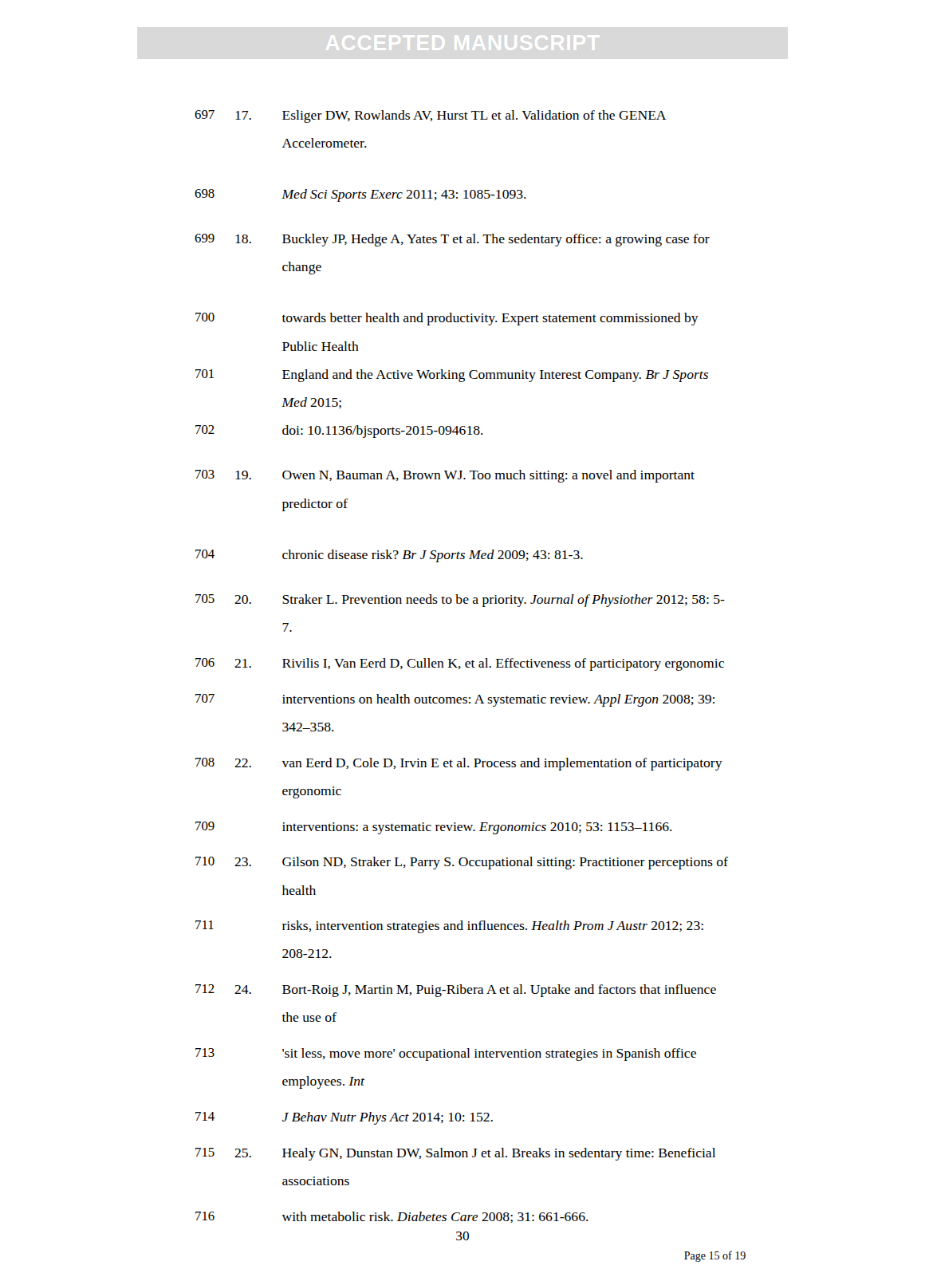ACCEPTED MANUSCRIPT
697 17. Esliger DW, Rowlands AV, Hurst TL et al. Validation of the GENEA Accelerometer.
698 Med Sci Sports Exerc 2011; 43: 1085-1093.
699 18. Buckley JP, Hedge A, Yates T et al. The sedentary office: a growing case for change
700 towards better health and productivity. Expert statement commissioned by Public Health
701 England and the Active Working Community Interest Company. Br J Sports Med 2015;
702 doi: 10.1136/bjsports-2015-094618.
703 19. Owen N, Bauman A, Brown WJ. Too much sitting: a novel and important predictor of
704 chronic disease risk? Br J Sports Med 2009; 43: 81-3.
705 20. Straker L. Prevention needs to be a priority. Journal of Physiother 2012; 58: 5-7.
706 21. Rivilis I, Van Eerd D, Cullen K, et al. Effectiveness of participatory ergonomic
707 interventions on health outcomes: A systematic review. Appl Ergon 2008; 39: 342–358.
708 22. van Eerd D, Cole D, Irvin E et al. Process and implementation of participatory ergonomic
709 interventions: a systematic review. Ergonomics 2010; 53: 1153–1166.
710 23. Gilson ND, Straker L, Parry S. Occupational sitting: Practitioner perceptions of health
711 risks, intervention strategies and influences. Health Prom J Austr 2012; 23: 208-212.
712 24. Bort-Roig J, Martin M, Puig-Ribera A et al. Uptake and factors that influence the use of
713 'sit less, move more' occupational intervention strategies in Spanish office employees. Int
714 J Behav Nutr Phys Act 2014; 10: 152.
715 25. Healy GN, Dunstan DW, Salmon J et al. Breaks in sedentary time: Beneficial associations
716 with metabolic risk. Diabetes Care 2008; 31: 661-666.
30
Page 15 of 19